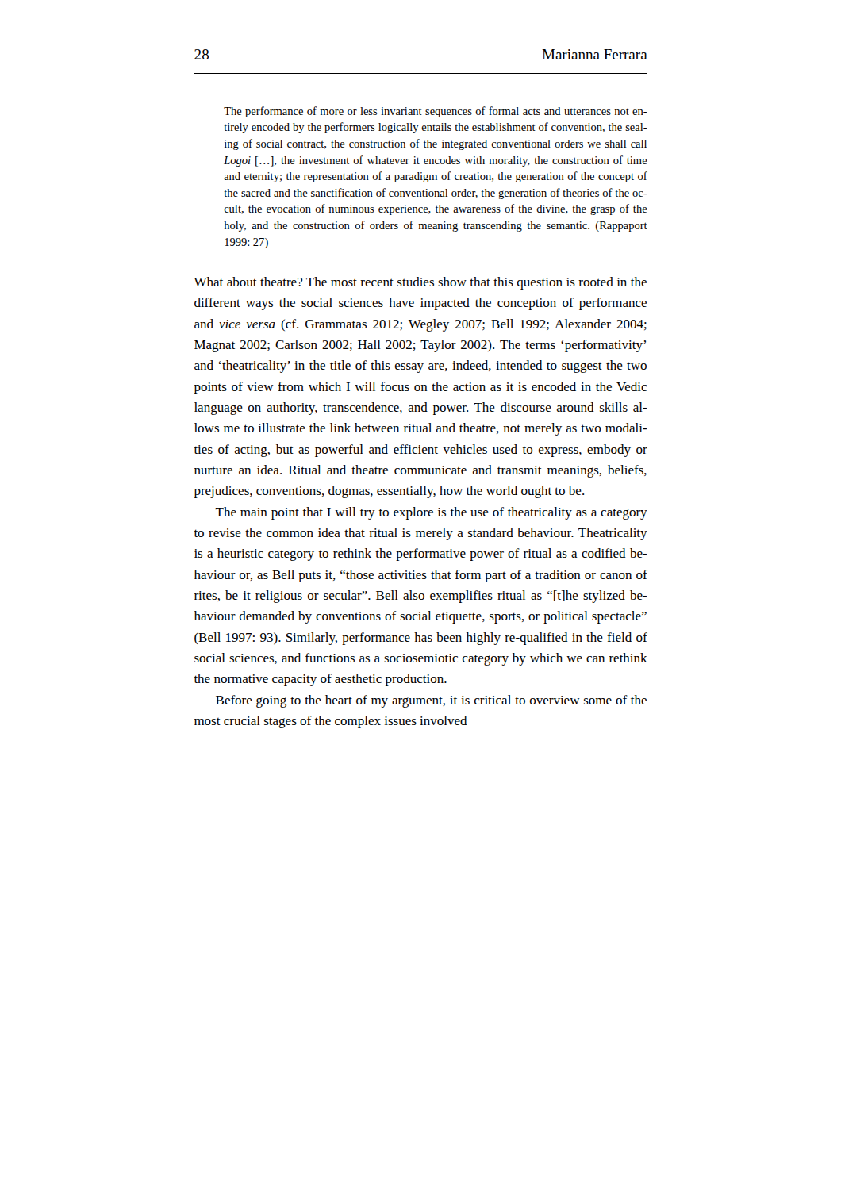28 Marianna Ferrara
The performance of more or less invariant sequences of formal acts and utterances not entirely encoded by the performers logically entails the establishment of convention, the sealing of social contract, the construction of the integrated conventional orders we shall call Logoi […], the investment of whatever it encodes with morality, the construction of time and eternity; the representation of a paradigm of creation, the generation of the concept of the sacred and the sanctification of conventional order, the generation of theories of the occult, the evocation of numinous experience, the awareness of the divine, the grasp of the holy, and the construction of orders of meaning transcending the semantic. (Rappaport 1999: 27)
What about theatre? The most recent studies show that this question is rooted in the different ways the social sciences have impacted the conception of performance and vice versa (cf. Grammatas 2012; Wegley 2007; Bell 1992; Alexander 2004; Magnat 2002; Carlson 2002; Hall 2002; Taylor 2002). The terms ‘performativity’ and ‘theatricality’ in the title of this essay are, indeed, intended to suggest the two points of view from which I will focus on the action as it is encoded in the Vedic language on authority, transcendence, and power. The discourse around skills allows me to illustrate the link between ritual and theatre, not merely as two modalities of acting, but as powerful and efficient vehicles used to express, embody or nurture an idea. Ritual and theatre communicate and transmit meanings, beliefs, prejudices, conventions, dogmas, essentially, how the world ought to be.
The main point that I will try to explore is the use of theatricality as a category to revise the common idea that ritual is merely a standard behaviour. Theatricality is a heuristic category to rethink the performative power of ritual as a codified behaviour or, as Bell puts it, “those activities that form part of a tradition or canon of rites, be it religious or secular”. Bell also exemplifies ritual as “[t]he stylized behaviour demanded by conventions of social etiquette, sports, or political spectacle” (Bell 1997: 93). Similarly, performance has been highly re-qualified in the field of social sciences, and functions as a sociosemiotic category by which we can rethink the normative capacity of aesthetic production.
Before going to the heart of my argument, it is critical to overview some of the most crucial stages of the complex issues involved